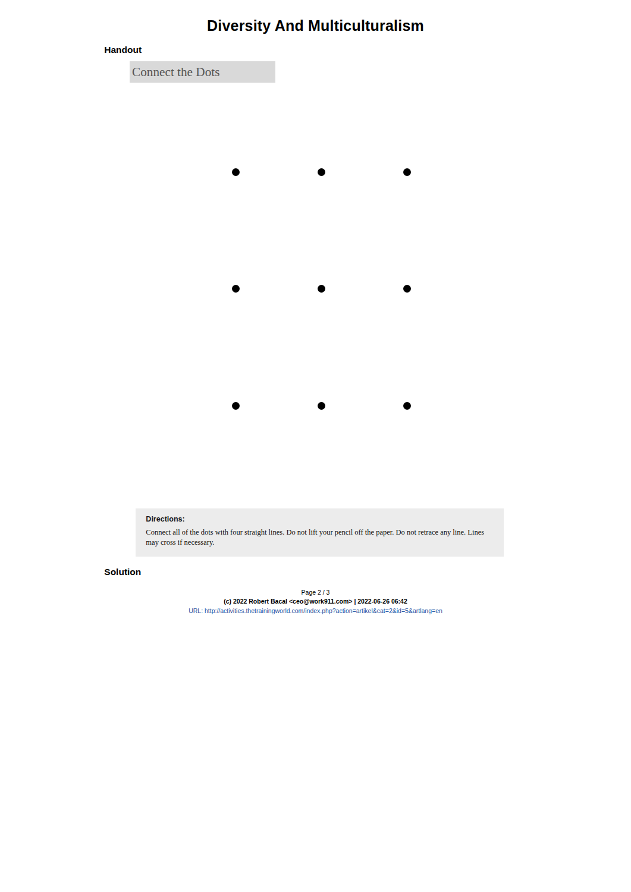Diversity And Multiculturalism
Handout
Directions:
Connect all of the dots with four straight lines. Do not lift your pencil off the paper. Do not retrace any line. Lines may cross if necessary.
Solution
Page 2 / 3
(c) 2022 Robert Bacal <ceo@work911.com> | 2022-06-26 06:42
URL: http://activities.thetrainingworld.com/index.php?action=artikel&cat=2&id=5&artlang=en